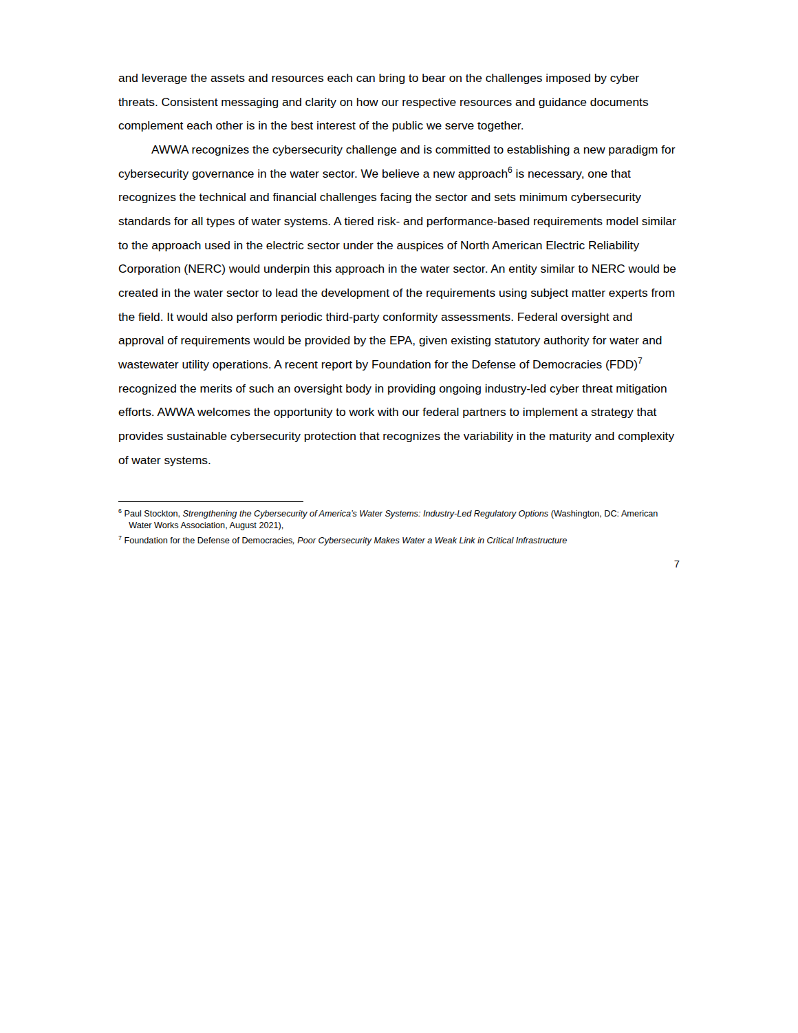and leverage the assets and resources each can bring to bear on the challenges imposed by cyber threats. Consistent messaging and clarity on how our respective resources and guidance documents complement each other is in the best interest of the public we serve together.
AWWA recognizes the cybersecurity challenge and is committed to establishing a new paradigm for cybersecurity governance in the water sector. We believe a new approach6 is necessary, one that recognizes the technical and financial challenges facing the sector and sets minimum cybersecurity standards for all types of water systems. A tiered risk- and performance-based requirements model similar to the approach used in the electric sector under the auspices of North American Electric Reliability Corporation (NERC) would underpin this approach in the water sector. An entity similar to NERC would be created in the water sector to lead the development of the requirements using subject matter experts from the field. It would also perform periodic third-party conformity assessments. Federal oversight and approval of requirements would be provided by the EPA, given existing statutory authority for water and wastewater utility operations. A recent report by Foundation for the Defense of Democracies (FDD)7 recognized the merits of such an oversight body in providing ongoing industry-led cyber threat mitigation efforts. AWWA welcomes the opportunity to work with our federal partners to implement a strategy that provides sustainable cybersecurity protection that recognizes the variability in the maturity and complexity of water systems.
6 Paul Stockton, Strengthening the Cybersecurity of America’s Water Systems: Industry-Led Regulatory Options (Washington, DC: American Water Works Association, August 2021),
7 Foundation for the Defense of Democracies, Poor Cybersecurity Makes Water a Weak Link in Critical Infrastructure
7